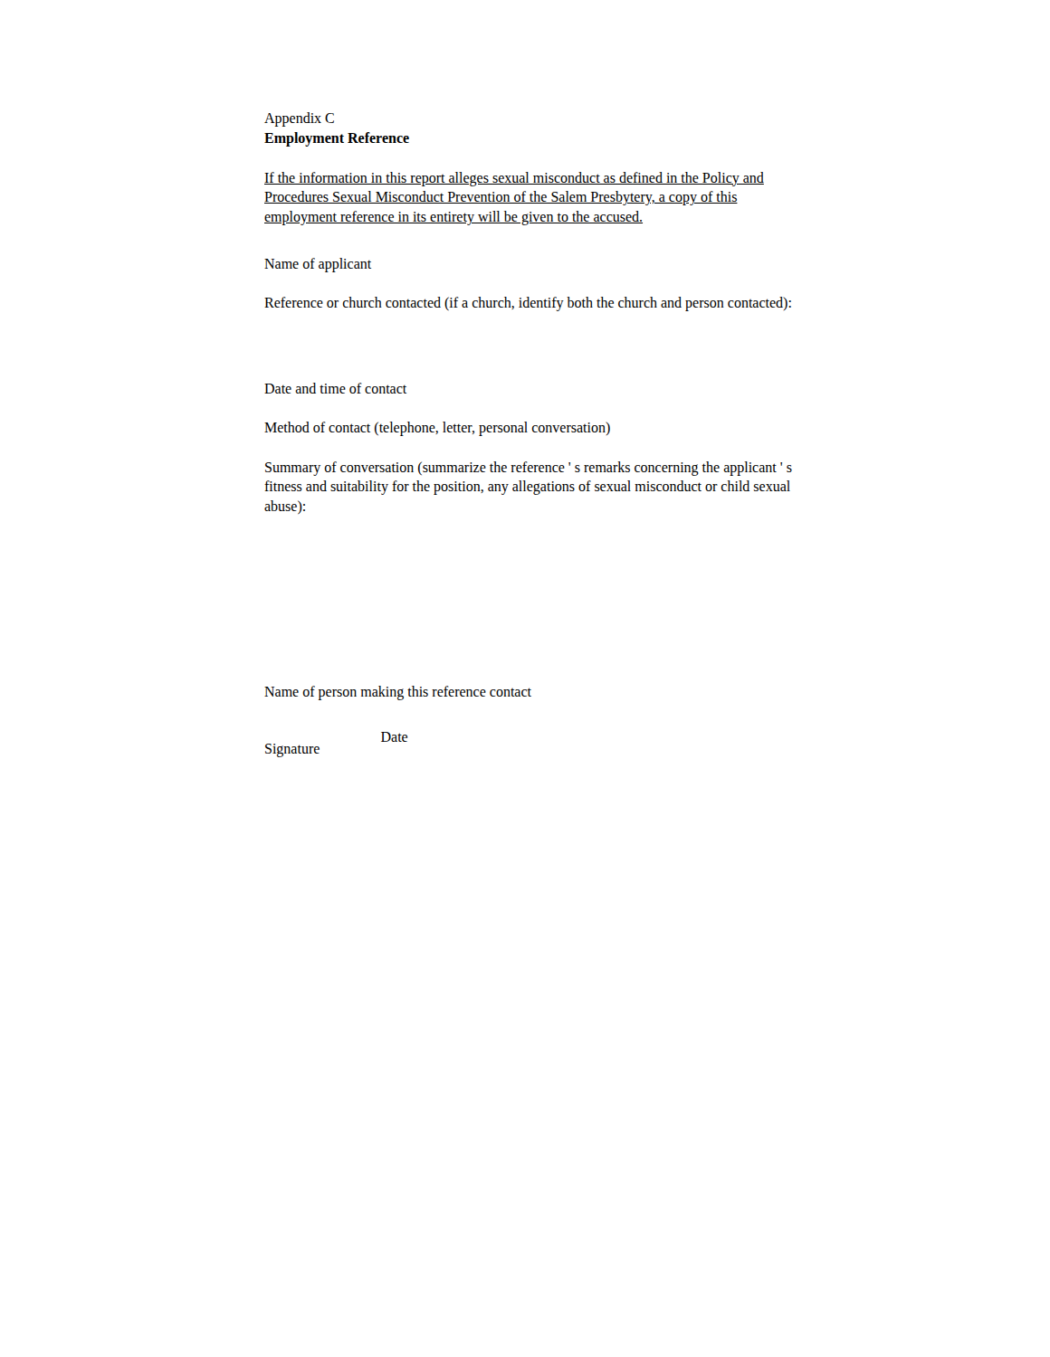Appendix C
Employment Reference
If the information in this report alleges sexual misconduct as defined in the Policy and Procedures Sexual Misconduct Prevention of the Salem Presbytery, a copy of this employment reference in its entirety will be given to the accused.
Name of applicant
Reference or church contacted (if a church, identify both the church and person contacted):
Date and time of contact
Method of contact (telephone, letter, personal conversation)
Summary of conversation (summarize the reference ' s remarks concerning the applicant ' s fitness and suitability for the position, any allegations of sexual misconduct or child sexual abuse):
Name of person making this reference contact
Signature Date